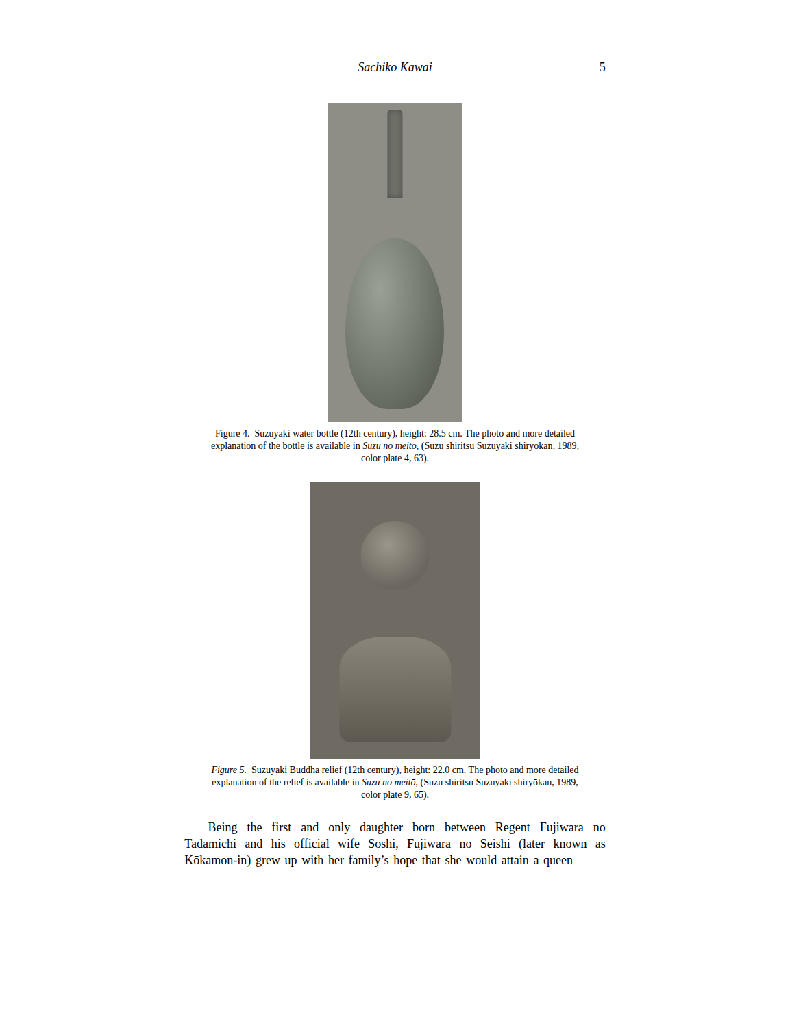Sachiko Kawai 5
Figure 4. Suzuyaki water bottle (12th century), height: 28.5 cm. The photo and more detailed explanation of the bottle is available in Suzu no meitō, (Suzu shiritsu Suzuyaki shiryōkan, 1989, color plate 4, 63).
Figure 5. Suzuyaki Buddha relief (12th century), height: 22.0 cm. The photo and more detailed explanation of the relief is available in Suzu no meitō, (Suzu shiritsu Suzuyaki shiryōkan, 1989, color plate 9, 65).
Being the first and only daughter born between Regent Fujiwara no Tadamichi and his official wife Sōshi, Fujiwara no Seishi (later known as Kōkamon-in) grew up with her family’s hope that she would attain a queen